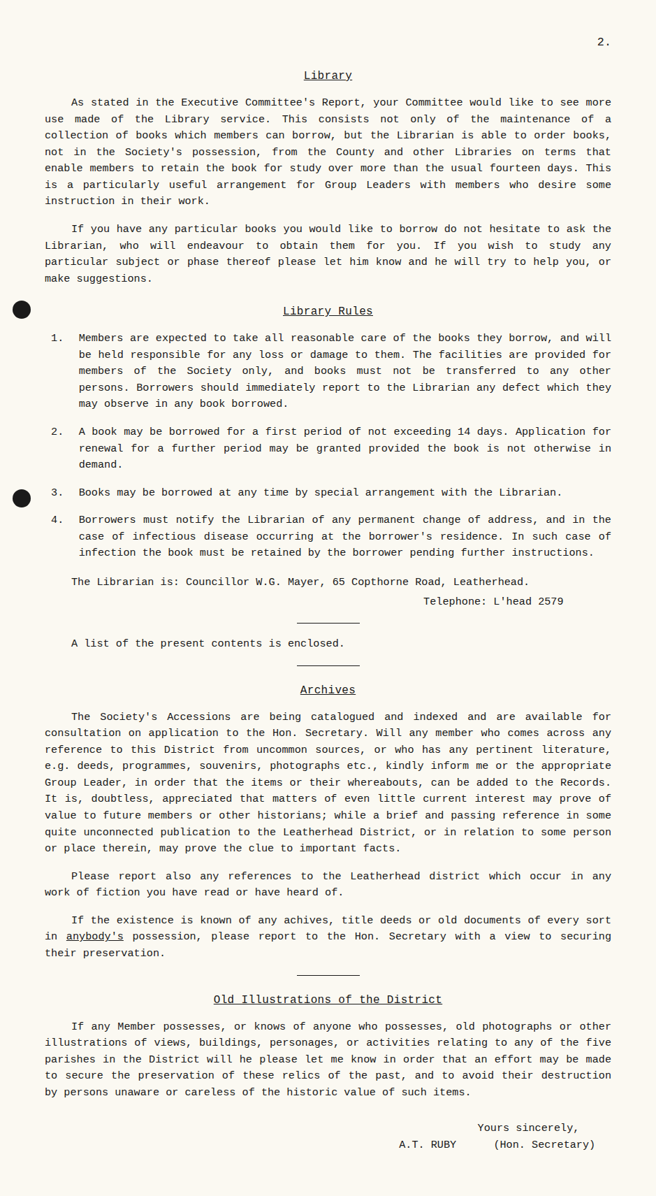2.
Library
As stated in the Executive Committee's Report, your Committee would like to see more use made of the Library service. This consists not only of the maintenance of a collection of books which members can borrow, but the Librarian is able to order books, not in the Society's possession, from the County and other Libraries on terms that enable members to retain the book for study over more than the usual fourteen days. This is a particularly useful arrangement for Group Leaders with members who desire some instruction in their work.
If you have any particular books you would like to borrow do not hesitate to ask the Librarian, who will endeavour to obtain them for you. If you wish to study any particular subject or phase thereof please let him know and he will try to help you, or make suggestions.
Library Rules
Members are expected to take all reasonable care of the books they borrow, and will be held responsible for any loss or damage to them. The facilities are provided for members of the Society only, and books must not be transferred to any other persons. Borrowers should immediately report to the Librarian any defect which they may observe in any book borrowed.
A book may be borrowed for a first period of not exceeding 14 days. Application for renewal for a further period may be granted provided the book is not otherwise in demand.
Books may be borrowed at any time by special arrangement with the Librarian.
Borrowers must notify the Librarian of any permanent change of address, and in the case of infectious disease occurring at the borrower's residence. In such case of infection the book must be retained by the borrower pending further instructions.
The Librarian is: Councillor W.G. Mayer, 65 Copthorne Road, Leatherhead.
Telephone: L'head 2579
A list of the present contents is enclosed.
Archives
The Society's Accessions are being catalogued and indexed and are available for consultation on application to the Hon. Secretary. Will any member who comes across any reference to this District from uncommon sources, or who has any pertinent literature, e.g. deeds, programmes, souvenirs, photographs etc., kindly inform me or the appropriate Group Leader, in order that the items or their whereabouts, can be added to the Records. It is, doubtless, appreciated that matters of even little current interest may prove of value to future members or other historians; while a brief and passing reference in some quite unconnected publication to the Leatherhead District, or in relation to some person or place therein, may prove the clue to important facts.
Please report also any references to the Leatherhead district which occur in any work of fiction you have read or have heard of.
If the existence is known of any achives, title deeds or old documents of every sort in anybody's possession, please report to the Hon. Secretary with a view to securing their preservation.
Old Illustrations of the District
If any Member possesses, or knows of anyone who possesses, old photographs or other illustrations of views, buildings, personages, or activities relating to any of the five parishes in the District will he please let me know in order that an effort may be made to secure the preservation of these relics of the past, and to avoid their destruction by persons unaware or careless of the historic value of such items.
Yours sincerely,
A.T. RUBY (Hon. Secretary)